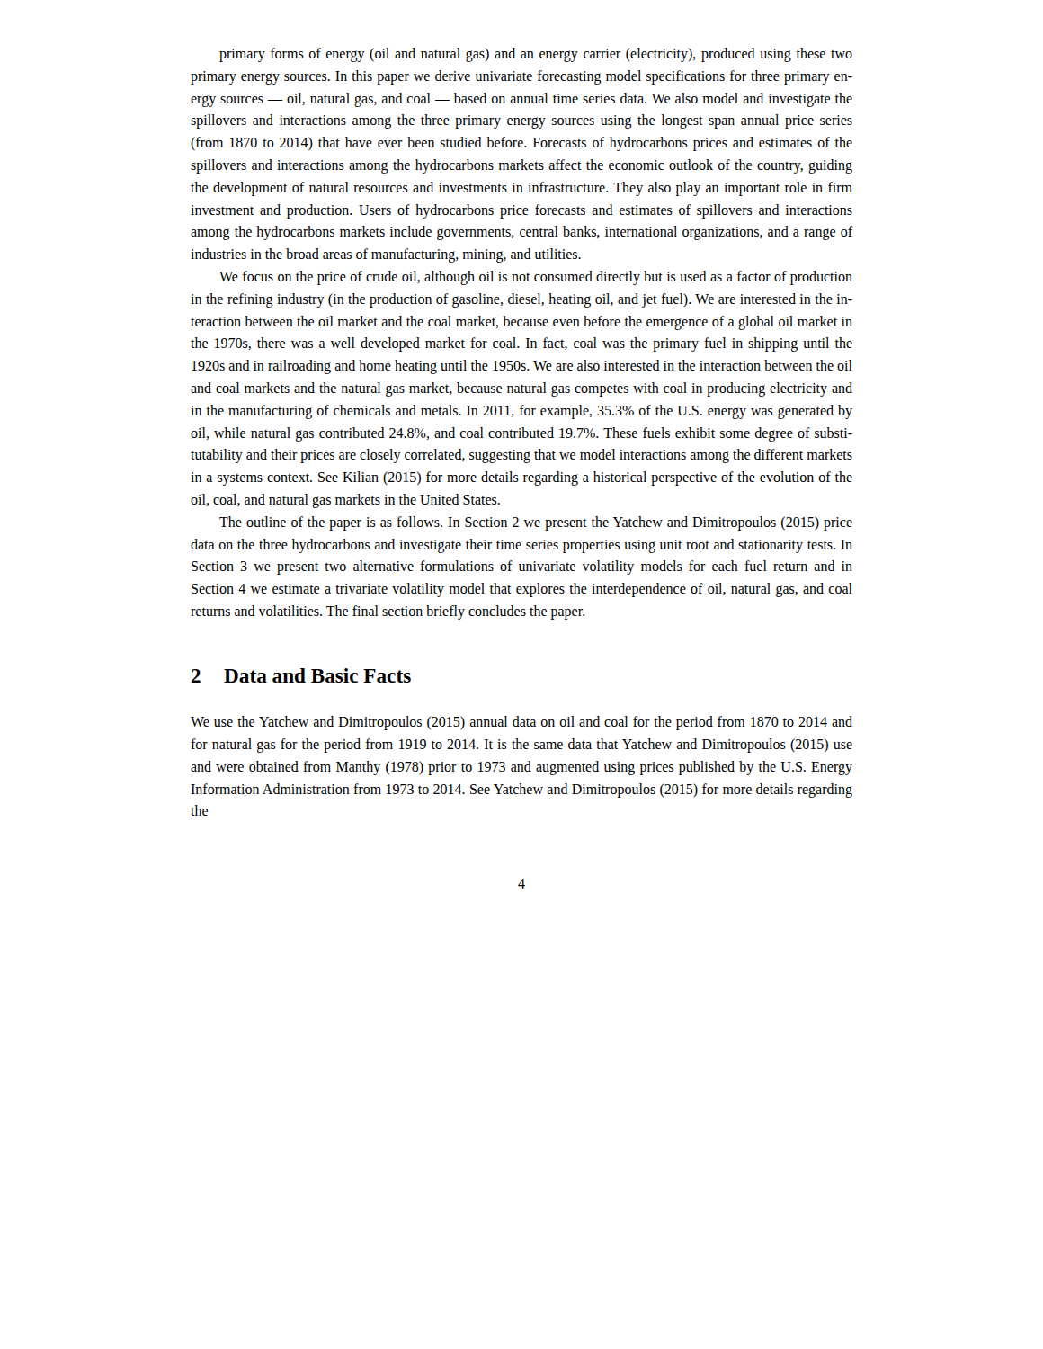primary forms of energy (oil and natural gas) and an energy carrier (electricity), produced using these two primary energy sources. In this paper we derive univariate forecasting model specifications for three primary energy sources — oil, natural gas, and coal — based on annual time series data. We also model and investigate the spillovers and interactions among the three primary energy sources using the longest span annual price series (from 1870 to 2014) that have ever been studied before. Forecasts of hydrocarbons prices and estimates of the spillovers and interactions among the hydrocarbons markets affect the economic outlook of the country, guiding the development of natural resources and investments in infrastructure. They also play an important role in firm investment and production. Users of hydrocarbons price forecasts and estimates of spillovers and interactions among the hydrocarbons markets include governments, central banks, international organizations, and a range of industries in the broad areas of manufacturing, mining, and utilities.
We focus on the price of crude oil, although oil is not consumed directly but is used as a factor of production in the refining industry (in the production of gasoline, diesel, heating oil, and jet fuel). We are interested in the interaction between the oil market and the coal market, because even before the emergence of a global oil market in the 1970s, there was a well developed market for coal. In fact, coal was the primary fuel in shipping until the 1920s and in railroading and home heating until the 1950s. We are also interested in the interaction between the oil and coal markets and the natural gas market, because natural gas competes with coal in producing electricity and in the manufacturing of chemicals and metals. In 2011, for example, 35.3% of the U.S. energy was generated by oil, while natural gas contributed 24.8%, and coal contributed 19.7%. These fuels exhibit some degree of substitutability and their prices are closely correlated, suggesting that we model interactions among the different markets in a systems context. See Kilian (2015) for more details regarding a historical perspective of the evolution of the oil, coal, and natural gas markets in the United States.
The outline of the paper is as follows. In Section 2 we present the Yatchew and Dimitropoulos (2015) price data on the three hydrocarbons and investigate their time series properties using unit root and stationarity tests. In Section 3 we present two alternative formulations of univariate volatility models for each fuel return and in Section 4 we estimate a trivariate volatility model that explores the interdependence of oil, natural gas, and coal returns and volatilities. The final section briefly concludes the paper.
2 Data and Basic Facts
We use the Yatchew and Dimitropoulos (2015) annual data on oil and coal for the period from 1870 to 2014 and for natural gas for the period from 1919 to 2014. It is the same data that Yatchew and Dimitropoulos (2015) use and were obtained from Manthy (1978) prior to 1973 and augmented using prices published by the U.S. Energy Information Administration from 1973 to 2014. See Yatchew and Dimitropoulos (2015) for more details regarding the
4